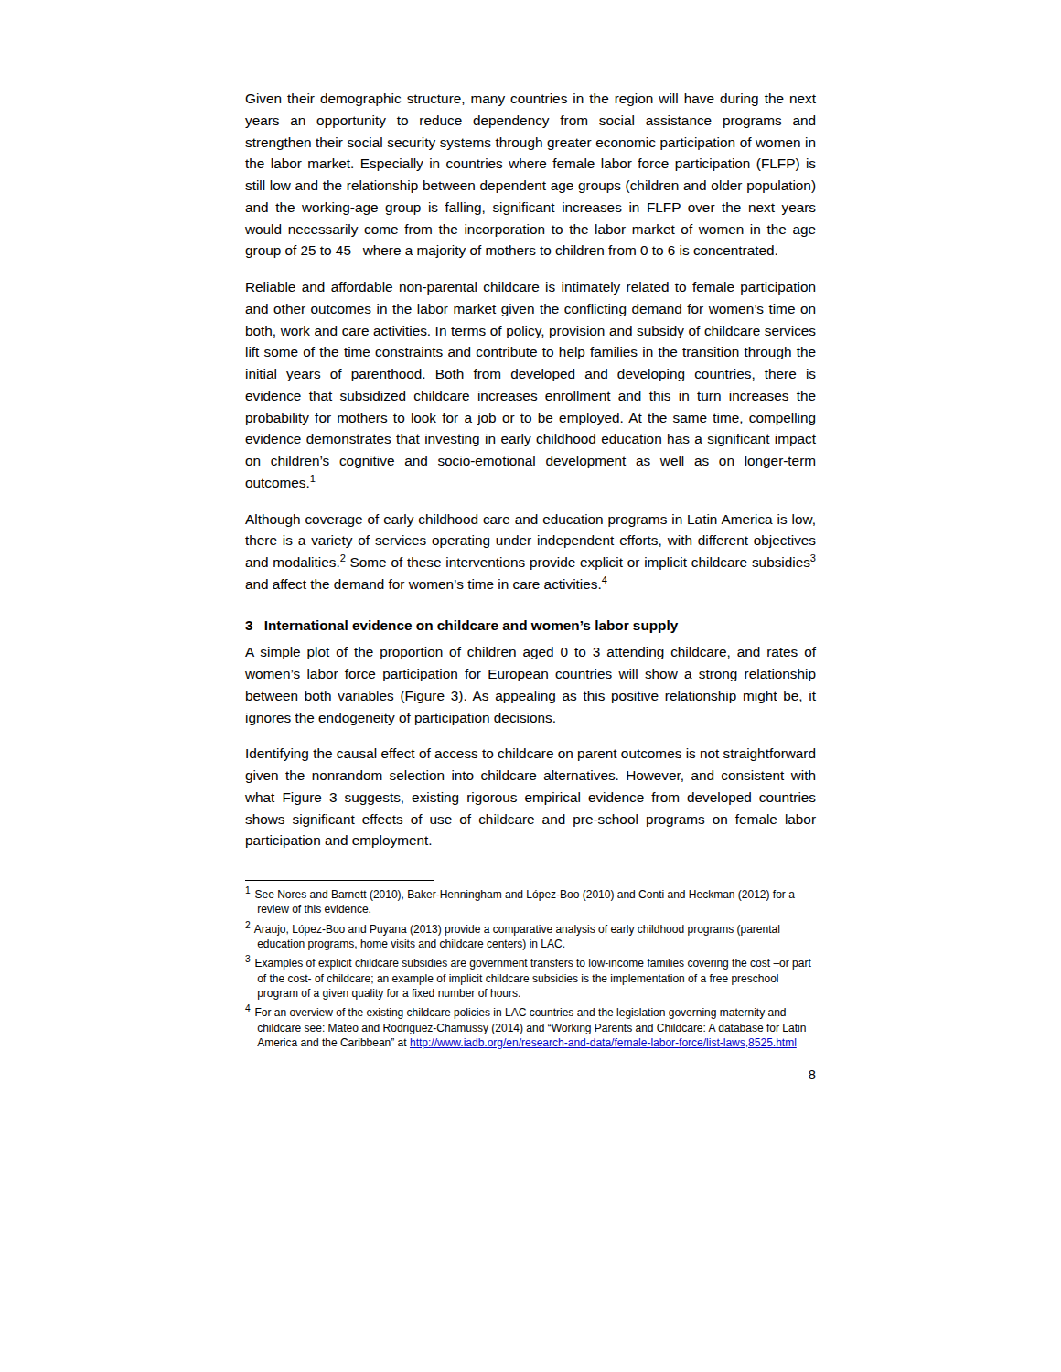Given their demographic structure, many countries in the region will have during the next years an opportunity to reduce dependency from social assistance programs and strengthen their social security systems through greater economic participation of women in the labor market. Especially in countries where female labor force participation (FLFP) is still low and the relationship between dependent age groups (children and older population) and the working-age group is falling, significant increases in FLFP over the next years would necessarily come from the incorporation to the labor market of women in the age group of 25 to 45 –where a majority of mothers to children from 0 to 6 is concentrated.
Reliable and affordable non-parental childcare is intimately related to female participation and other outcomes in the labor market given the conflicting demand for women’s time on both, work and care activities. In terms of policy, provision and subsidy of childcare services lift some of the time constraints and contribute to help families in the transition through the initial years of parenthood. Both from developed and developing countries, there is evidence that subsidized childcare increases enrollment and this in turn increases the probability for mothers to look for a job or to be employed. At the same time, compelling evidence demonstrates that investing in early childhood education has a significant impact on children’s cognitive and socio-emotional development as well as on longer-term outcomes.1
Although coverage of early childhood care and education programs in Latin America is low, there is a variety of services operating under independent efforts, with different objectives and modalities.2 Some of these interventions provide explicit or implicit childcare subsidies3 and affect the demand for women’s time in care activities.4
3 International evidence on childcare and women’s labor supply
A simple plot of the proportion of children aged 0 to 3 attending childcare, and rates of women’s labor force participation for European countries will show a strong relationship between both variables (Figure 3). As appealing as this positive relationship might be, it ignores the endogeneity of participation decisions.
Identifying the causal effect of access to childcare on parent outcomes is not straightforward given the nonrandom selection into childcare alternatives. However, and consistent with what Figure 3 suggests, existing rigorous empirical evidence from developed countries shows significant effects of use of childcare and pre-school programs on female labor participation and employment.
1 See Nores and Barnett (2010), Baker-Henningham and López-Boo (2010) and Conti and Heckman (2012) for a review of this evidence.
2 Araujo, López-Boo and Puyana (2013) provide a comparative analysis of early childhood programs (parental education programs, home visits and childcare centers) in LAC.
3 Examples of explicit childcare subsidies are government transfers to low-income families covering the cost –or part of the cost- of childcare; an example of implicit childcare subsidies is the implementation of a free preschool program of a given quality for a fixed number of hours.
4 For an overview of the existing childcare policies in LAC countries and the legislation governing maternity and childcare see: Mateo and Rodriguez-Chamussy (2014) and “Working Parents and Childcare: A database for Latin America and the Caribbean” at http://www.iadb.org/en/research-and-data/female-labor-force/list-laws,8525.html
8